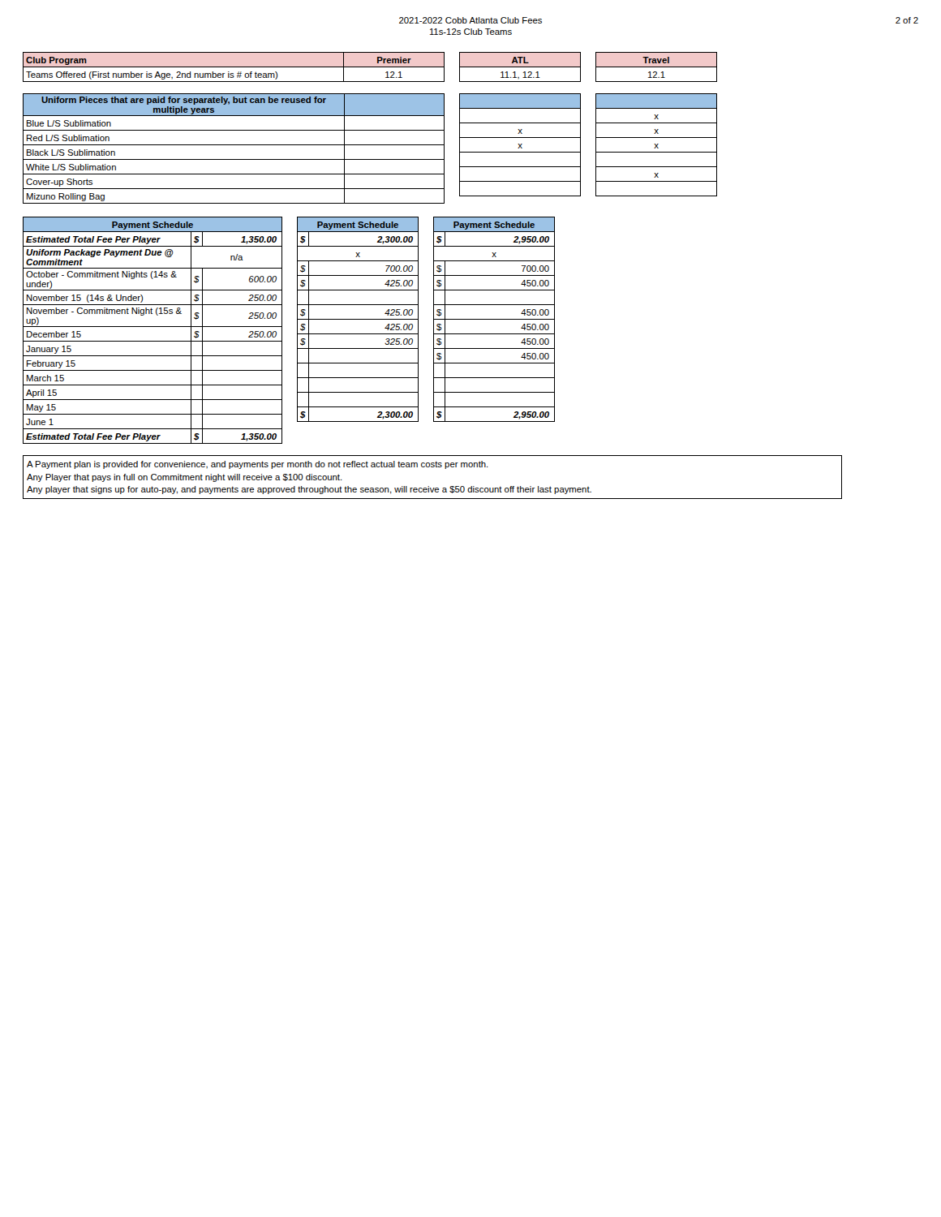2 of 2 2021-2022 Cobb Atlanta Club Fees
11s-12s Club Teams
| / Club Program / Premier / / Teams Offered (First number is Age, 2nd number is # of team) / 12.1 / | | / ATL / / 11.1, 12.1 / | | / Travel / / 12.1 / |
| / Uniform Pieces that are paid for separately, but can be reused for multiple years / / / Blue L/S Sublimation / / / Red L/S Sublimation / / / Black L/S Sublimation / / / White L/S Sublimation / / / Cover-up Shorts / / / Mizuno Rolling Bag / / | | / x / / x / | | / x / / x / / x / / x / |
| / Payment Schedule / / Estimated Total Fee Per Player / $ / 1,350.00 / / Uniform Package Payment Due @ Commitment / n/a / / October - Commitment Nights (14s & under) / $ / 600.00 / / November 15 (14s & Under) / $ / 250.00 / / November - Commitment Night (15s & up) / $ / 250.00 / / December 15 / $ / 250.00 / / January 15 / / / / February 15 / / / / March 15 / / / / April 15 / / / / May 15 / / / / June 1 / / / / Estimated Total Fee Per Player / $ / 1,350.00 / | | / Payment Schedule / / $ / 2,300.00 / / x / / $ / 700.00 / / $ / 425.00 / / $ / 425.00 / / $ / 425.00 / / $ / 325.00 / / $ / 2,300.00 / | | / Payment Schedule / / $ / 2,950.00 / / x / / $ / 700.00 / / $ / 450.00 / / $ / 450.00 / / $ / 450.00 / / $ / 450.00 / / $ / 450.00 / / $ / 2,950.00 / |
A Payment plan is provided for convenience, and payments per month do not reflect actual team costs per month.
Any Player that pays in full on Commitment night will receive a $100 discount.
Any player that signs up for auto-pay, and payments are approved throughout the season, will receive a $50 discount off their last payment.